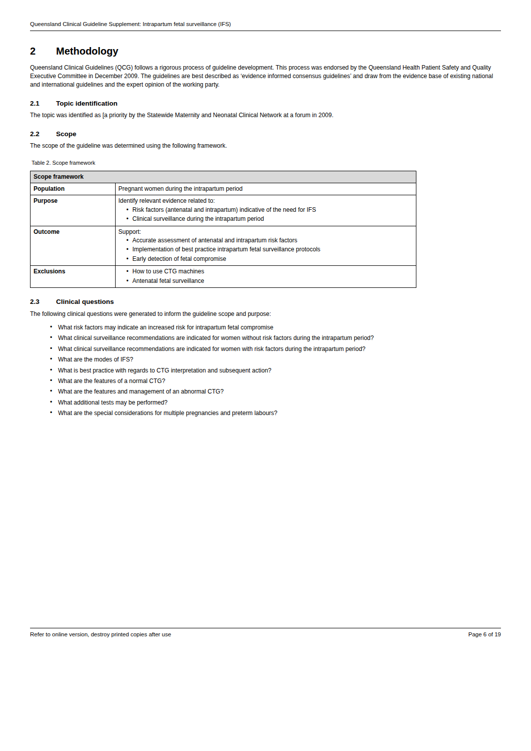Queensland Clinical Guideline Supplement: Intrapartum fetal surveillance (IFS)
2 Methodology
Queensland Clinical Guidelines (QCG) follows a rigorous process of guideline development. This process was endorsed by the Queensland Health Patient Safety and Quality Executive Committee in December 2009. The guidelines are best described as ‘evidence informed consensus guidelines’ and draw from the evidence base of existing national and international guidelines and the expert opinion of the working party.
2.1 Topic identification
The topic was identified as [a priority by the Statewide Maternity and Neonatal Clinical Network at a forum in 2009.
2.2 Scope
The scope of the guideline was determined using the following framework.
| Table 2. Scope framework |
| Scope framework |
| --- |
| Population | Pregnant women during the intrapartum period |
| Purpose | Identify relevant evidence related to: Risk factors (antenatal and intrapartum) indicative of the need for IFS Clinical surveillance during the intrapartum period |
| Outcome | Support: Accurate assessment of antenatal and intrapartum risk factors Implementation of best practice intrapartum fetal surveillance protocols Early detection of fetal compromise |
| Exclusions | How to use CTG machines Antenatal fetal surveillance |
2.3 Clinical questions
The following clinical questions were generated to inform the guideline scope and purpose:
What risk factors may indicate an increased risk for intrapartum fetal compromise
What clinical surveillance recommendations are indicated for women without risk factors during the intrapartum period?
What clinical surveillance recommendations are indicated for women with risk factors during the intrapartum period?
What are the modes of IFS?
What is best practice with regards to CTG interpretation and subsequent action?
What are the features of a normal CTG?
What are the features and management of an abnormal CTG?
What additional tests may be performed?
What are the special considerations for multiple pregnancies and preterm labours?
Refer to online version, destroy printed copies after use Page 6 of 19